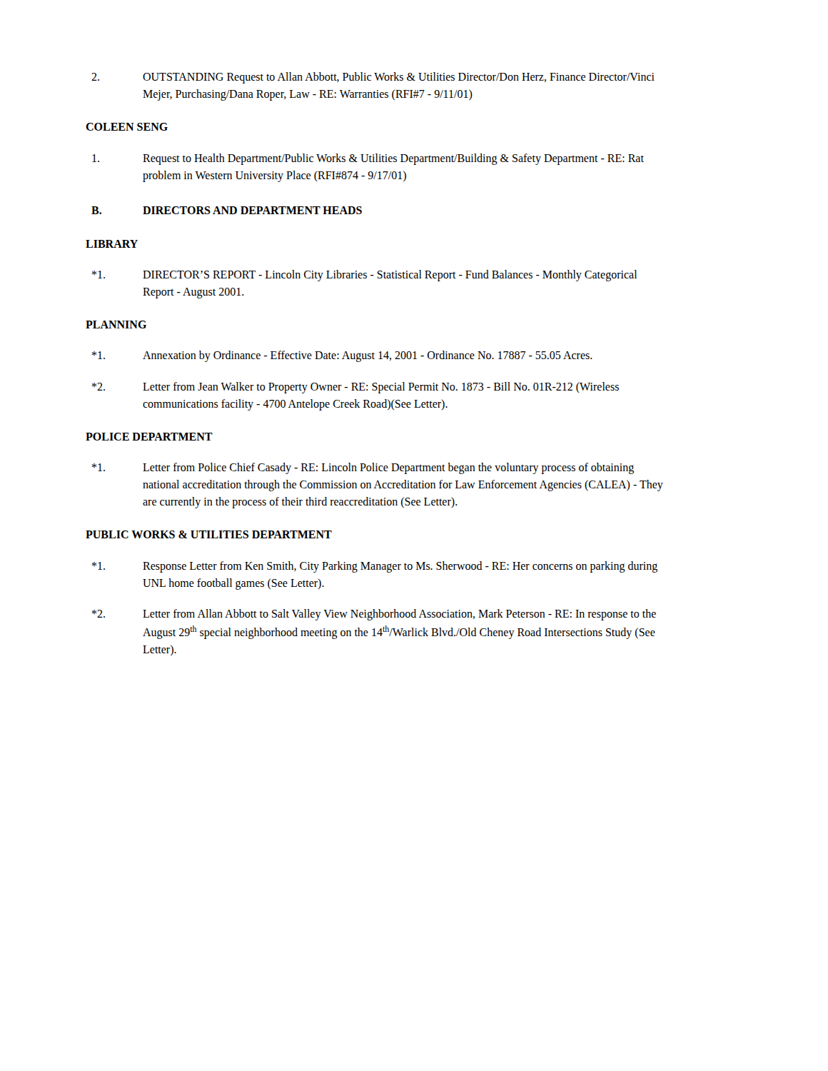2.
OUTSTANDING Request to Allan Abbott, Public Works & Utilities Director/Don Herz, Finance Director/Vinci Mejer, Purchasing/Dana Roper, Law - RE: Warranties (RFI#7 - 9/11/01)
COLEEN SENG
1.
Request to Health Department/Public Works & Utilities Department/Building & Safety Department - RE: Rat problem in Western University Place (RFI#874 - 9/17/01)
B.
DIRECTORS AND DEPARTMENT HEADS
LIBRARY
*1.
DIRECTOR’S REPORT - Lincoln City Libraries - Statistical Report - Fund Balances - Monthly Categorical Report - August 2001.
PLANNING
*1.
Annexation by Ordinance - Effective Date: August 14, 2001 - Ordinance No. 17887 - 55.05 Acres.
*2.
Letter from Jean Walker to Property Owner - RE: Special Permit No. 1873 - Bill No. 01R-212 (Wireless communications facility - 4700 Antelope Creek Road)(See Letter).
POLICE DEPARTMENT
*1.
Letter from Police Chief Casady - RE: Lincoln Police Department began the voluntary process of obtaining national accreditation through the Commission on Accreditation for Law Enforcement Agencies (CALEA) - They are currently in the process of their third reaccreditation (See Letter).
PUBLIC WORKS & UTILITIES DEPARTMENT
*1.
Response Letter from Ken Smith, City Parking Manager to Ms. Sherwood - RE: Her concerns on parking during UNL home football games (See Letter).
*2.
Letter from Allan Abbott to Salt Valley View Neighborhood Association, Mark Peterson - RE: In response to the August 29th special neighborhood meeting on the 14th/Warlick Blvd./Old Cheney Road Intersections Study (See Letter).